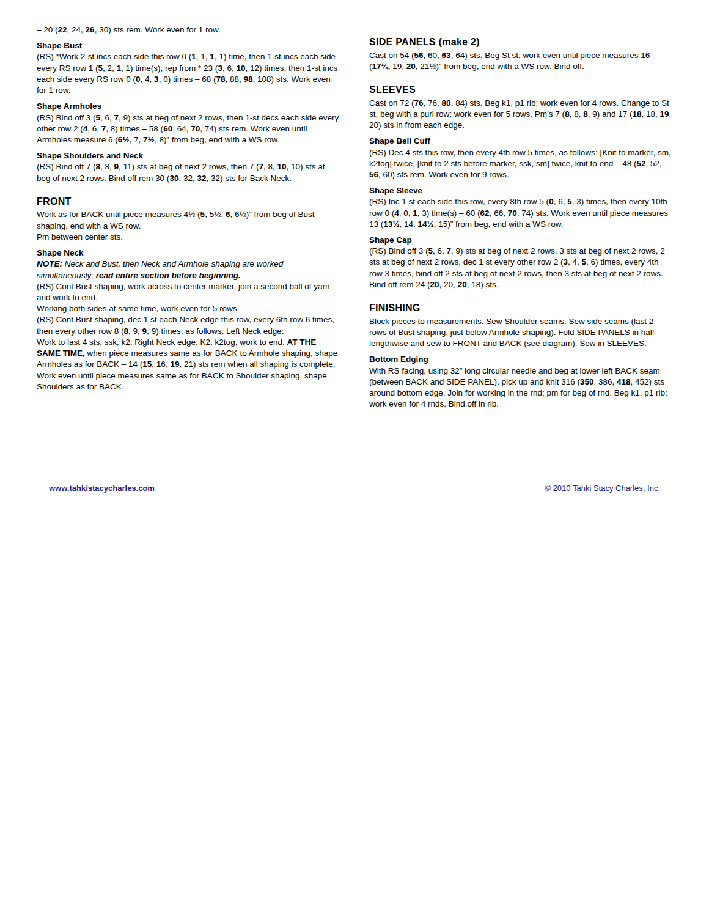– 20 (22, 24, 26, 30) sts rem. Work even for 1 row.
Shape Bust
(RS) *Work 2-st incs each side this row 0 (1, 1, 1, 1) time, then 1-st incs each side every RS row 1 (5, 2, 1, 1) time(s); rep from * 23 (3, 6, 10, 12) times, then 1-st incs each side every RS row 0 (0, 4, 3, 0) times – 68 (78, 88, 98, 108) sts. Work even for 1 row.
Shape Armholes
(RS) Bind off 3 (5, 6, 7, 9) sts at beg of next 2 rows, then 1-st decs each side every other row 2 (4, 6, 7, 8) times – 58 (60, 64, 70, 74) sts rem. Work even until Armholes measure 6 (6½, 7, 7½, 8)” from beg, end with a WS row.
Shape Shoulders and Neck
(RS) Bind off 7 (8, 8, 9, 11) sts at beg of next 2 rows, then 7 (7, 8, 10, 10) sts at beg of next 2 rows. Bind off rem 30 (30, 32, 32, 32) sts for Back Neck.
FRONT
Work as for BACK until piece measures 4½ (5, 5½, 6, 6½)” from beg of Bust shaping, end with a WS row.
Pm between center sts.
Shape Neck
NOTE: Neck and Bust, then Neck and Armhole shaping are worked simultaneously; read entire section before beginning.
(RS) Cont Bust shaping, work across to center marker, join a second ball of yarn and work to end.
Working both sides at same time, work even for 5 rows.
(RS) Cont Bust shaping, dec 1 st each Neck edge this row, every 6th row 6 times, then every other row 8 (8, 9, 9, 9) times, as follows: Left Neck edge:
Work to last 4 sts, ssk, k2; Right Neck edge: K2, k2tog, work to end. AT THE SAME TIME, when piece measures same as for BACK to Armhole shaping, shape Armholes as for BACK – 14 (15, 16, 19, 21) sts rem when all shaping is complete. Work even until piece measures same as for BACK to Shoulder shaping, shape Shoulders as for BACK.
SIDE PANELS (make 2)
Cast on 54 (56, 60, 63, 64) sts. Beg St st; work even until piece measures 16 (17¼, 19, 20, 21½)” from beg, end with a WS row. Bind off.
SLEEVES
Cast on 72 (76, 76, 80, 84) sts. Beg k1, p1 rib; work even for 4 rows. Change to St st, beg with a purl row; work even for 5 rows. Pm’s 7 (8, 8, 8, 9) and 17 (18, 18, 19, 20) sts in from each edge.
Shape Bell Cuff
(RS) Dec 4 sts this row, then every 4th row 5 times, as follows: [Knit to marker, sm, k2tog] twice, [knit to 2 sts before marker, ssk, sm] twice, knit to end – 48 (52, 52, 56, 60) sts rem. Work even for 9 rows.
Shape Sleeve
(RS) Inc 1 st each side this row, every 8th row 5 (0, 6, 5, 3) times, then every 10th row 0 (4, 0, 1, 3) time(s) – 60 (62, 66, 70, 74) sts. Work even until piece measures 13 (13½, 14, 14½, 15)” from beg, end with a WS row.
Shape Cap
(RS) Bind off 3 (5, 6, 7, 9) sts at beg of next 2 rows, 3 sts at beg of next 2 rows, 2 sts at beg of next 2 rows, dec 1 st every other row 2 (3, 4, 5, 6) times, every 4th row 3 times, bind off 2 sts at beg of next 2 rows, then 3 sts at beg of next 2 rows. Bind off rem 24 (20, 20, 20, 18) sts.
FINISHING
Block pieces to measurements. Sew Shoulder seams. Sew side seams (last 2 rows of Bust shaping, just below Armhole shaping). Fold SIDE PANELS in half lengthwise and sew to FRONT and BACK (see diagram). Sew in SLEEVES.
Bottom Edging
With RS facing, using 32” long circular needle and beg at lower left BACK seam (between BACK and SIDE PANEL), pick up and knit 316 (350, 386, 418, 452) sts around bottom edge. Join for working in the rnd; pm for beg of rnd. Beg k1, p1 rib; work even for 4 rnds. Bind off in rib.
www.tahkistacycharles.com
© 2010 Tahki Stacy Charles, Inc.